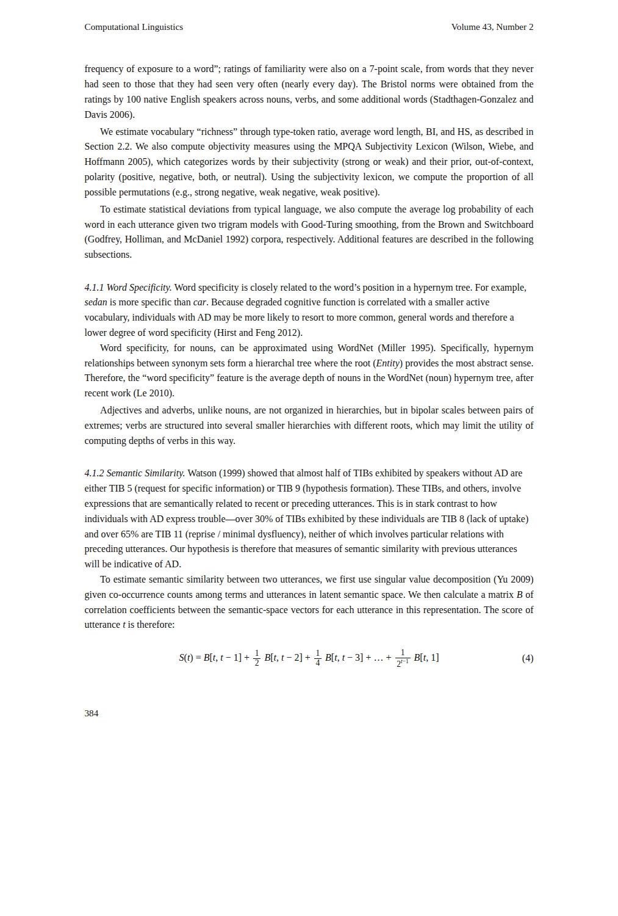Computational Linguistics Volume 43, Number 2
frequency of exposure to a word”; ratings of familiarity were also on a 7-point scale, from words that they never had seen to those that they had seen very often (nearly every day). The Bristol norms were obtained from the ratings by 100 native English speakers across nouns, verbs, and some additional words (Stadthagen-Gonzalez and Davis 2006).
We estimate vocabulary “richness” through type-token ratio, average word length, BI, and HS, as described in Section 2.2. We also compute objectivity measures using the MPQA Subjectivity Lexicon (Wilson, Wiebe, and Hoffmann 2005), which categorizes words by their subjectivity (strong or weak) and their prior, out-of-context, polarity (positive, negative, both, or neutral). Using the subjectivity lexicon, we compute the proportion of all possible permutations (e.g., strong negative, weak negative, weak positive).
To estimate statistical deviations from typical language, we also compute the average log probability of each word in each utterance given two trigram models with Good-Turing smoothing, from the Brown and Switchboard (Godfrey, Holliman, and McDaniel 1992) corpora, respectively. Additional features are described in the following subsections.
4.1.1 Word Specificity.
Word specificity is closely related to the word’s position in a hypernym tree. For example, sedan is more specific than car. Because degraded cognitive function is correlated with a smaller active vocabulary, individuals with AD may be more likely to resort to more common, general words and therefore a lower degree of word specificity (Hirst and Feng 2012).
Word specificity, for nouns, can be approximated using WordNet (Miller 1995). Specifically, hypernym relationships between synonym sets form a hierarchal tree where the root (Entity) provides the most abstract sense. Therefore, the “word specificity” feature is the average depth of nouns in the WordNet (noun) hypernym tree, after recent work (Le 2010).
Adjectives and adverbs, unlike nouns, are not organized in hierarchies, but in bipolar scales between pairs of extremes; verbs are structured into several smaller hierarchies with different roots, which may limit the utility of computing depths of verbs in this way.
4.1.2 Semantic Similarity.
Watson (1999) showed that almost half of TIBs exhibited by speakers without AD are either TIB 5 (request for specific information) or TIB 9 (hypothesis formation). These TIBs, and others, involve expressions that are semantically related to recent or preceding utterances. This is in stark contrast to how individuals with AD express trouble—over 30% of TIBs exhibited by these individuals are TIB 8 (lack of uptake) and over 65% are TIB 11 (reprise / minimal dysfluency), neither of which involves particular relations with preceding utterances. Our hypothesis is therefore that measures of semantic similarity with previous utterances will be indicative of AD.
To estimate semantic similarity between two utterances, we first use singular value decomposition (Yu 2009) given co-occurrence counts among terms and utterances in latent semantic space. We then calculate a matrix B of correlation coefficients between the semantic-space vectors for each utterance in this representation. The score of utterance t is therefore:
S(t) = B[t, t − 1] + 12 B[t, t − 2] + 14 B[t, t − 3] + … + 12t−1 B[t, 1] (4)
384